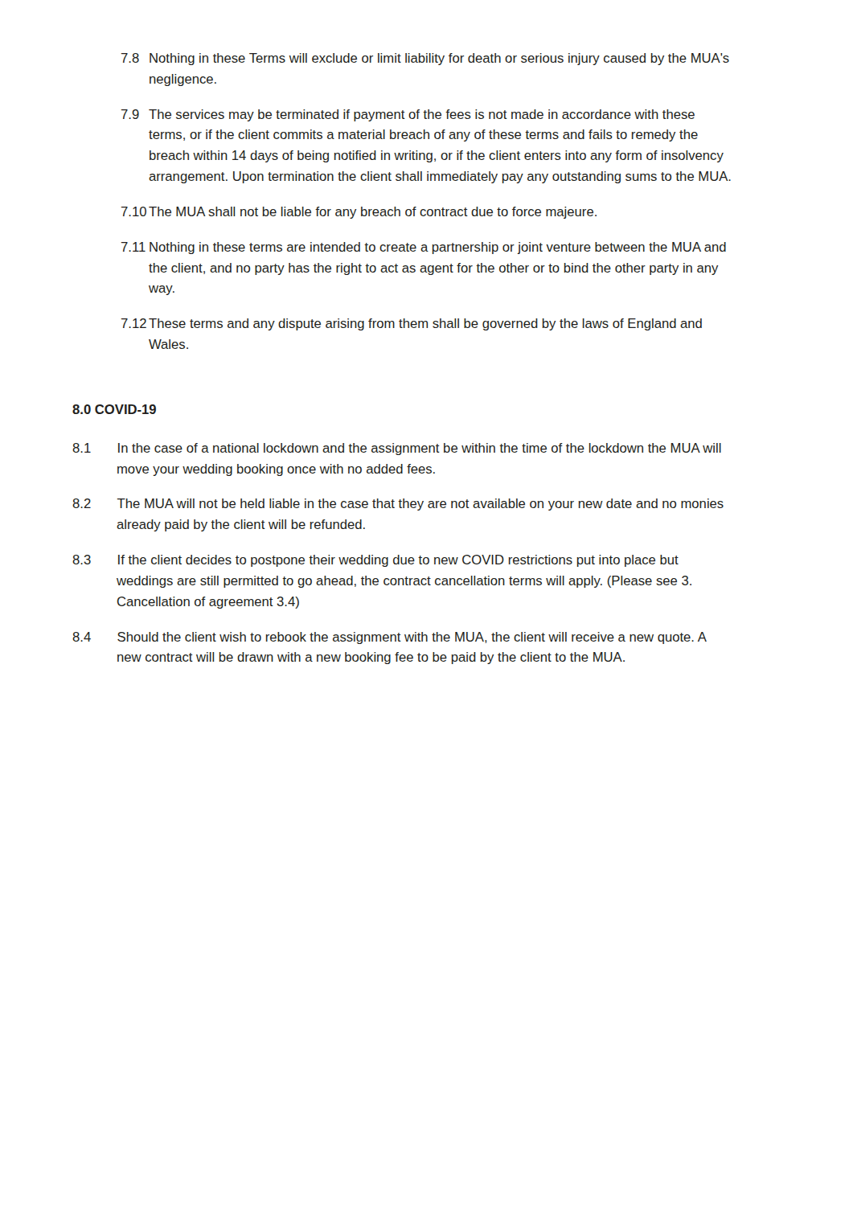7.8
Nothing in these Terms will exclude or limit liability for death or serious injury caused by the MUA's negligence.
7.9
The services may be terminated if payment of the fees is not made in accordance with these terms, or if the client commits a material breach of any of these terms and fails to remedy the breach within 14 days of being notified in writing, or if the client enters into any form of insolvency arrangement. Upon termination the client shall immediately pay any outstanding sums to the MUA.
7.10
The MUA shall not be liable for any breach of contract due to force majeure.
7.11
Nothing in these terms are intended to create a partnership or joint venture between the MUA and the client, and no party has the right to act as agent for the other or to bind the other party in any way.
7.12
These terms and any dispute arising from them shall be governed by the laws of England and Wales.
8.0 COVID-19
8.1 In the case of a national lockdown and the assignment be within the time of the lockdown the MUA will move your wedding booking once with no added fees.
8.2 The MUA will not be held liable in the case that they are not available on your new date and no monies already paid by the client will be refunded.
8.3 If the client decides to postpone their wedding due to new COVID restrictions put into place but weddings are still permitted to go ahead, the contract cancellation terms will apply. (Please see 3. Cancellation of agreement 3.4)
8.4 Should the client wish to rebook the assignment with the MUA, the client will receive a new quote. A new contract will be drawn with a new booking fee to be paid by the client to the MUA.